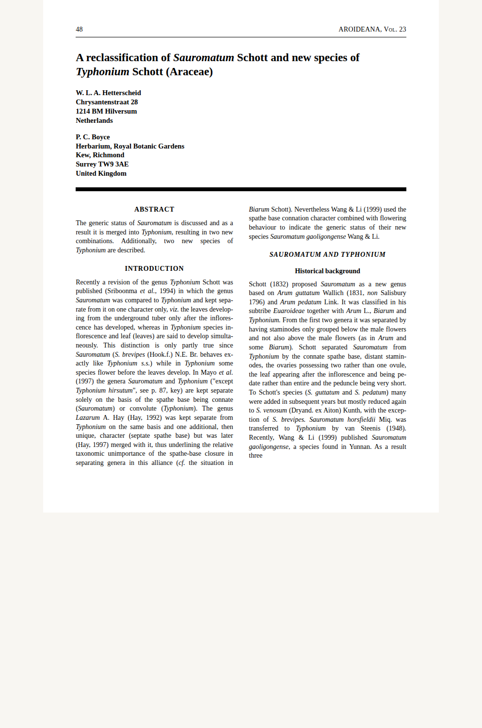48 AROIDEANA, Vol. 23
A reclassification of Sauromatum Schott and new species of Typhonium Schott (Araceae)
W. L. A. Hetterscheid
Chrysantenstraat 28
1214 BM Hilversum
Netherlands
P. C. Boyce
Herbarium, Royal Botanic Gardens
Kew, Richmond
Surrey TW9 3AE
United Kingdom
ABSTRACT
The generic status of Sauromatum is discussed and as a result it is merged into Typhonium, resulting in two new combinations. Additionally, two new species of Typhonium are described.
INTRODUCTION
Recently a revision of the genus Typhonium Schott was published (Sriboonma et al., 1994) in which the genus Sauromatum was compared to Typhonium and kept separate from it on one character only, viz. the leaves developing from the underground tuber only after the inflorescence has developed, whereas in Typhonium species inflorescence and leaf (leaves) are said to develop simultaneously. This distinction is only partly true since Sauromatum (S. brevipes (Hook.f.) N.E. Br. behaves exactly like Typhonium s.s.) while in Typhonium some species flower before the leaves develop. In Mayo et al. (1997) the genera Sauromatum and Typhonium ("except Typhonium hirsutum", see p. 87, key) are kept separate solely on the basis of the spathe base being connate (Sauromatum) or convolute (Typhonium). The genus Lazarum A. Hay (Hay, 1992) was kept separate from Typhonium on the same basis and one additional, then unique, character (septate spathe base) but was later (Hay, 1997) merged with it, thus underlining the relative taxonomic unimportance of the spathe-base closure in separating genera in this alliance (cf. the situation in Biarum Schott). Nevertheless Wang & Li (1999) used the spathe base connation character combined with flowering behaviour to indicate the generic status of their new species Sauromatum gaoligongense Wang & Li.
SAUROMATUM AND TYPHONIUM
Historical background
Schott (1832) proposed Sauromatum as a new genus based on Arum guttatum Wallich (1831, non Salisbury 1796) and Arum pedatum Link. It was classified in his subtribe Euaroideae together with Arum L., Biarum and Typhonium. From the first two genera it was separated by having staminodes only grouped below the male flowers and not also above the male flowers (as in Arum and some Biarum). Schott separated Sauromatum from Typhonium by the connate spathe base, distant staminodes, the ovaries possessing two rather than one ovule, the leaf appearing after the inflorescence and being pedate rather than entire and the peduncle being very short. To Schott's species (S. guttatum and S. pedatum) many were added in subsequent years but mostly reduced again to S. venosum (Dryand. ex Aiton) Kunth, with the exception of S. brevipes. Sauromatum horsfieldii Miq. was transferred to Typhonium by van Steenis (1948). Recently, Wang & Li (1999) published Sauromatum gaoligongense, a species found in Yunnan. As a result three